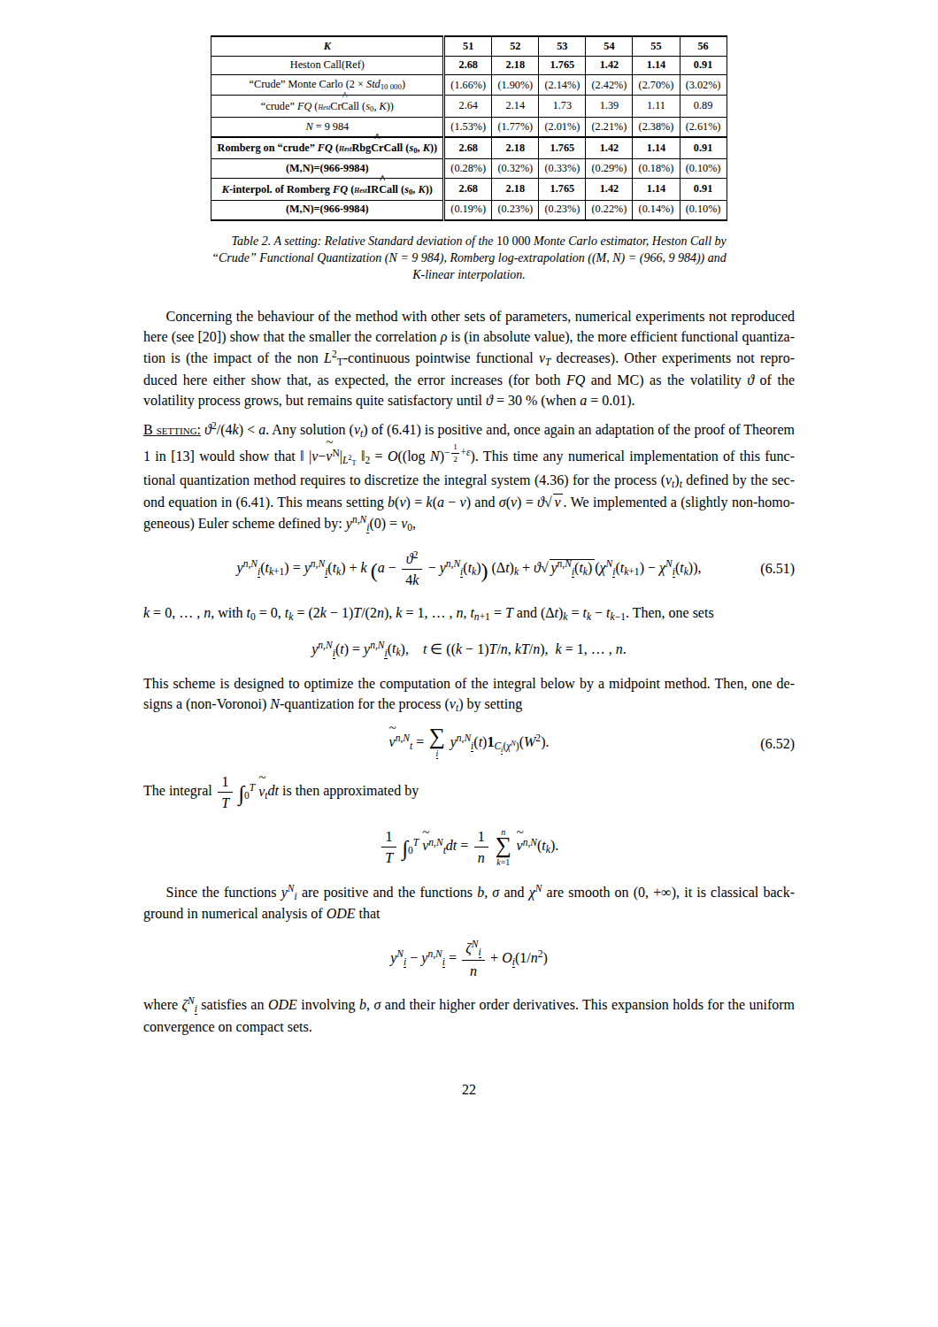| K | 51 | 52 | 53 | 54 | 55 | 56 |
| --- | --- | --- | --- | --- | --- | --- |
| Heston Call(Ref) | 2.68 | 2.18 | 1.765 | 1.42 | 1.14 | 0.91 |
| “Crude” Monte Carlo (2 × Std 10 000 ) | (1.66%) | (1.90%) | (2.14%) | (2.42%) | (2.70%) | (3.02%) |
| “crude” FQ ( Hest CrCall ( s 0 , K )) | 2.64 | 2.14 | 1.73 | 1.39 | 1.11 | 0.89 |
| N = 9 984 | (1.53%) | (1.77%) | (2.01%) | (2.21%) | (2.38%) | (2.61%) |
| Romberg on “crude” FQ ( Hest RbgCrCall ( s 0 , K )) | 2.68 | 2.18 | 1.765 | 1.42 | 1.14 | 0.91 |
| (M,N)=(966-9984) | (0.28%) | (0.32%) | (0.33%) | (0.29%) | (0.18%) | (0.10%) |
| K -interpol. of Romberg FQ ( Hest IRCall ( s 0 , K )) | 2.68 | 2.18 | 1.765 | 1.42 | 1.14 | 0.91 |
| (M,N)=(966-9984) | (0.19%) | (0.23%) | (0.23%) | (0.22%) | (0.14%) | (0.10%) |
Table 2. A setting: Relative Standard deviation of the 10 000 Monte Carlo estimator, Heston Call by “Crude” Functional Quantization (N = 9 984), Romberg log-extrapolation ((M, N) = (966, 9 984)) and K-linear interpolation.
Concerning the behaviour of the method with other sets of parameters, numerical experiments not reproduced here (see [20]) show that the smaller the correlation ρ is (in absolute value), the more efficient functional quantization is (the impact of the non L 2 T-continuous pointwise functional vT decreases). Other experiments not reproduced here either show that, as expected, the error increases (for both FQ and MC) as the volatility ϑ of the volatility process grows, but remains quite satisfactory until ϑ = 30 % (when a = 0.01).
B setting: ϑ 2/(4k) < a. Any solution (vt) of (6.41) is positive and, once again an adaptation of the proof of Theorem 1 in [13] would show that ‖ |v−vN|L 2 T ‖2 = O((log N)−12+ε). This time any numerical implementation of this functional quantization method requires to discretize the integral system (4.36) for the process (vt)t defined by the second equation in (6.41). This means setting b(v) = k(a − v) and σ(v) = ϑ√v. We implemented a (slightly non-homogeneous) Euler scheme defined by: yn,N i(0) = v 0,
yn,N i(tk+1) = yn,N i(tk) + k (a − ϑ 24k − yn,N i(tk)) (Δt)k + ϑ√yn,N i(tk)(χNi(tk+1) − χNi(tk)), (6.51)
k = 0, … , n, with t 0 = 0, tk = (2k − 1)T/(2n), k = 1, … , n, tn+1 = T and (Δt)k = tk − tk−1. Then, one sets
yn,N i(t) = yn,N i(tk), t ∈ ((k − 1)T/n, kT/n), k = 1, … , n.
This scheme is designed to optimize the computation of the integral below by a midpoint method. Then, one designs a (non-Voronoi) N-quantization for the process (vt) by setting
vn,N t = ∑i yn,N i(t)1 Ci(χN)(W 2). (6.52)
The integral 1 T ∫0 T vtdt is then approximated by
1 T ∫0 T vn,N tdt = 1 n n∑k=1 vn,N(tk).
Since the functions yNi are positive and the functions b, σ and χN are smooth on (0, +∞), it is classical background in numerical analysis of ODE that
yNi − yn,N i = ζNi n + Oi(1/n 2)
where ζNi satisfies an ODE involving b, σ and their higher order derivatives. This expansion holds for the uniform convergence on compact sets.
22